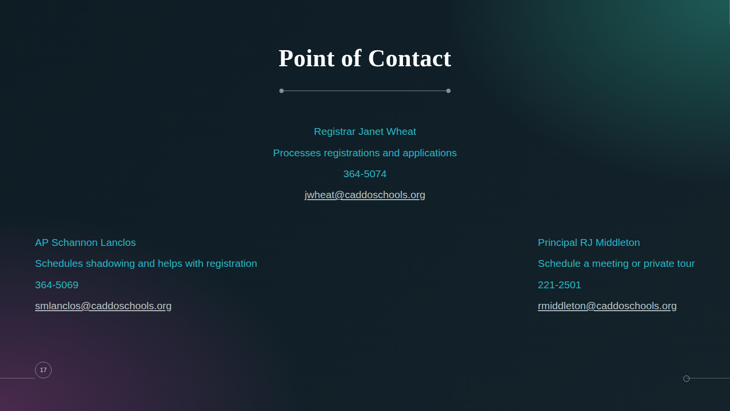Point of Contact
Registrar Janet Wheat
Processes registrations and applications
364-5074
jwheat@caddoschools.org
AP Schannon Lanclos
Schedules shadowing and helps with registration
364-5069
smlanclos@caddoschools.org
Principal RJ Middleton
Schedule a meeting or private tour
221-2501
rmiddleton@caddoschools.org
17